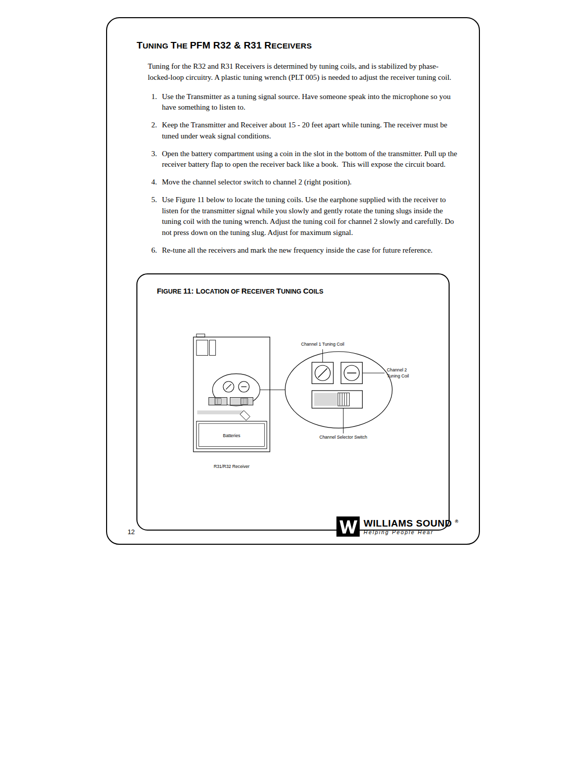TUNING THE PFM R32 & R31 RECEIVERS
Tuning for the R32 and R31 Receivers is determined by tuning coils, and is stabilized by phase-locked-loop circuitry. A plastic tuning wrench (PLT 005) is needed to adjust the receiver tuning coil.
Use the Transmitter as a tuning signal source. Have someone speak into the microphone so you have something to listen to.
Keep the Transmitter and Receiver about 15 - 20 feet apart while tuning. The receiver must be tuned under weak signal conditions.
Open the battery compartment using a coin in the slot in the bottom of the transmitter. Pull up the receiver battery flap to open the receiver back like a book. This will expose the circuit board.
Move the channel selector switch to channel 2 (right position).
Use Figure 11 below to locate the tuning coils. Use the earphone supplied with the receiver to listen for the transmitter signal while you slowly and gently rotate the tuning slugs inside the tuning coil with the tuning wrench. Adjust the tuning coil for channel 2 slowly and carefully. Do not press down on the tuning slug. Adjust for maximum signal.
Re-tune all the receivers and mark the new frequency inside the case for future reference.
FIGURE 11: LOCATION OF RECEIVER TUNING COILS
Batteries R31/R32 Receiver Channel 1 Tuning Coil Channel 2 Tuning Coil Channel Selector Switch
12
WILLIAMS SOUND ®
Helping People Hear